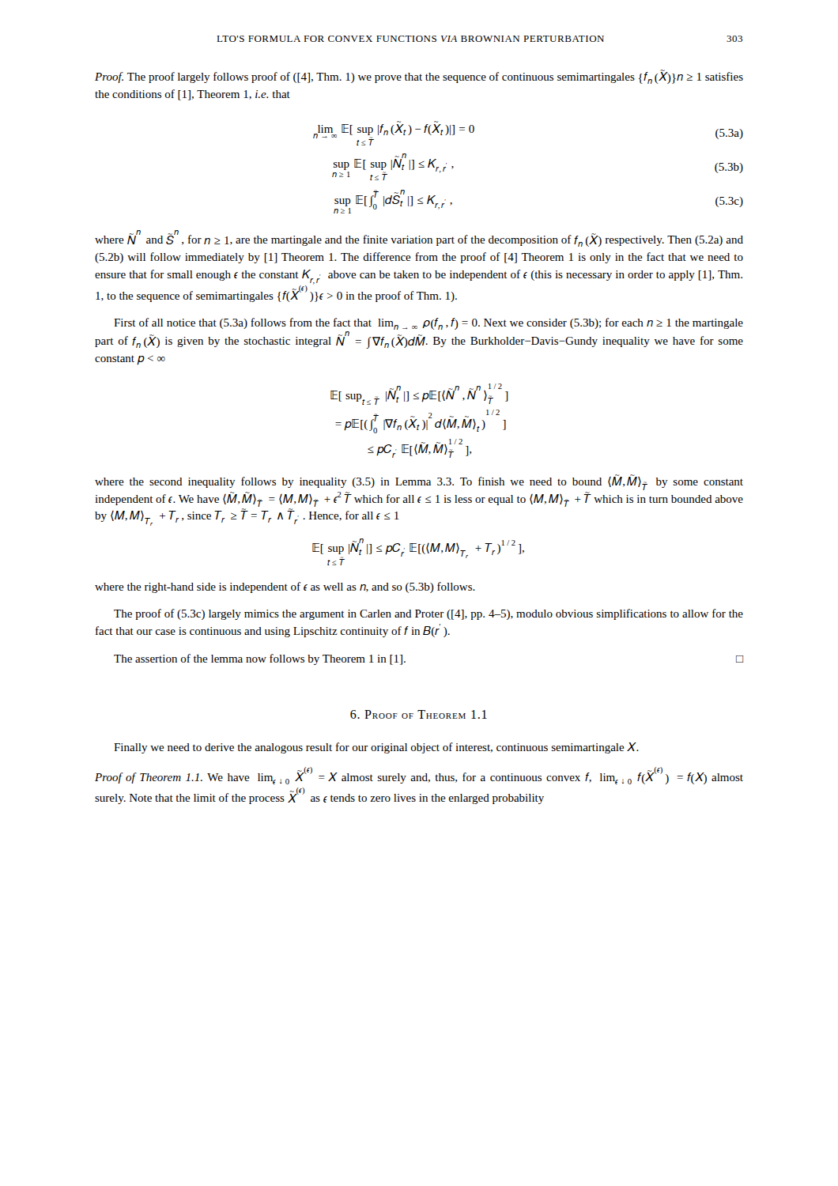LTO'S FORMULA FOR CONVEX FUNCTIONS VIA BROWNIAN PERTURBATION 303
Proof. The proof largely follows proof of ([4], Thm. 1) we prove that the sequence of continuous semimartingales {fn(X~)}n≥1 satisfies the conditions of [1], Theorem 1, i.e. that
| lim n → ∞ 𝔼 [ sup t ≤ T ~ / f n ( X ~ t ) − f ( X ~ t ) / ] = 0 | (5.3a) |
| sup n ≥ 1 𝔼 [ sup t ≤ T ~ / N ~ t n / ] ≤ K r , r ′ , | (5.3b) |
| sup n ≥ 1 𝔼 [ ∫ 0 T ~ / d S ~ t n / ] ≤ K r , r ′ , | (5.3c) |
where N~n and S~n, for n≥1, are the martingale and the finite variation part of the decomposition of fn(X~) respectively. Then (5.2a) and (5.2b) will follow immediately by [1] Theorem 1. The difference from the proof of [4] Theorem 1 is only in the fact that we need to ensure that for small enough ϵ the constant Kr,r′ above can be taken to be independent of ϵ (this is necessary in order to apply [1], Thm. 1, to the sequence of semimartingales {f(X~(ϵ))}ϵ>0 in the proof of Thm. 1).
First of all notice that (5.3a) follows from the fact that limn→∞ρ(fn,f)=0. Next we consider (5.3b); for each n≥1 the martingale part of fn(X~) is given by the stochastic integral N~n=∫∇fn(X~)dM~. By the Burkholder−Davis−Gundy inequality we have for some constant p<∞
𝔼 [ supt≤T~ |N~tn| ] ≤ p𝔼 [ ⟨N~n,N~n⟩ T~ 1/2 ] = p𝔼 [ ( ∫0T~ |∇fn(X~t)|2 d⟨M~,M~⟩t ) 1/2 ] ≤ pCr′ 𝔼 [ ⟨M~,M~⟩ T~ 1/2 ] ,
where the second inequality follows by inequality (3.5) in Lemma 3.3. To finish we need to bound ⟨M~,M~⟩T~ by some constant independent of ϵ. We have ⟨M~,M~⟩T~=⟨M,M⟩T~+ϵ2T~ which for all ϵ≤1 is less or equal to ⟨M,M⟩T~+T~ which is in turn bounded above by ⟨M,M⟩Tr+Tr, since Tr≥T~=Tr∧T~r′. Hence, for all ϵ≤1
𝔼 [ supt≤T~ |N~tn| ] ≤ pCr′ 𝔼 [ (⟨M,M⟩Tr+Tr) 1/2 ] ,
where the right-hand side is independent of ϵ as well as n, and so (5.3b) follows.
The proof of (5.3c) largely mimics the argument in Carlen and Proter ([4], pp. 4–5), modulo obvious simplifications to allow for the fact that our case is continuous and using Lipschitz continuity of f in B(r′).
The assertion of the lemma now follows by Theorem 1 in [1]. □
6. Proof of Theorem 1.1
Finally we need to derive the analogous result for our original object of interest, continuous semimartingale X.
Proof of Theorem 1.1. We have limϵ↓0X~(ϵ)=X almost surely and, thus, for a continuous convex f, limϵ↓0f(X~(ϵ)) =f(X) almost surely. Note that the limit of the process X~(ϵ) as ϵ tends to zero lives in the enlarged probability